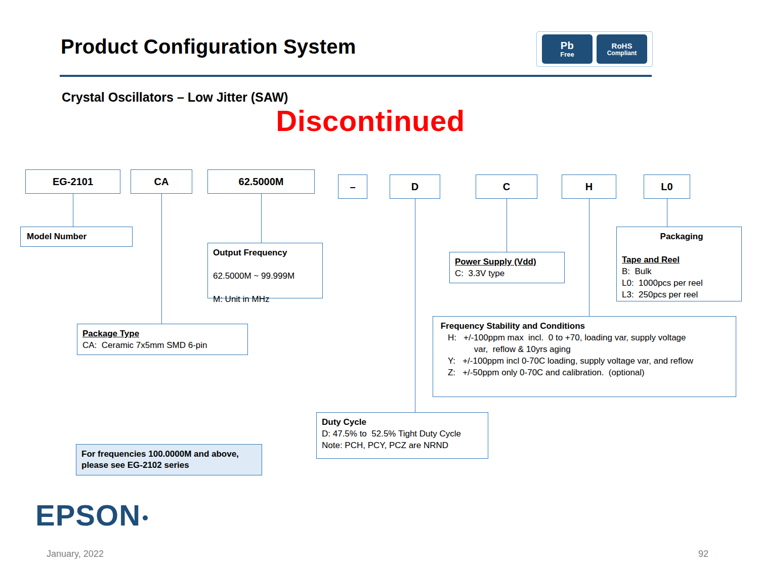Product Configuration System
Pb Free
RoHS Compliant
Crystal Oscillators – Low Jitter (SAW)
Discontinued
EG-2101
CA
62.5000M
–
D
C
H
L0
Model Number
Output Frequency
62.5000M ~ 99.999M
M: Unit in MHz
Package Type
CA: Ceramic 7x5mm SMD 6-pin
Duty Cycle
D: 47.5% to 52.5% Tight Duty Cycle
Note: PCH, PCY, PCZ are NRND
Power Supply (Vdd)
C: 3.3V type
Frequency Stability and Conditions
H: +/-100ppm max incl. 0 to +70, loading var, supply voltage
var, reflow & 10yrs aging
Y: +/-100ppm incl 0-70C loading, supply voltage var, and reflow
Z: +/-50ppm only 0-70C and calibration. (optional)
Packaging
Tape and Reel
B: Bulk
L0: 1000pcs per reel
L3: 250pcs per reel
For frequencies 100.0000M and above, please see EG-2102 series
EPSON
January, 2022
92